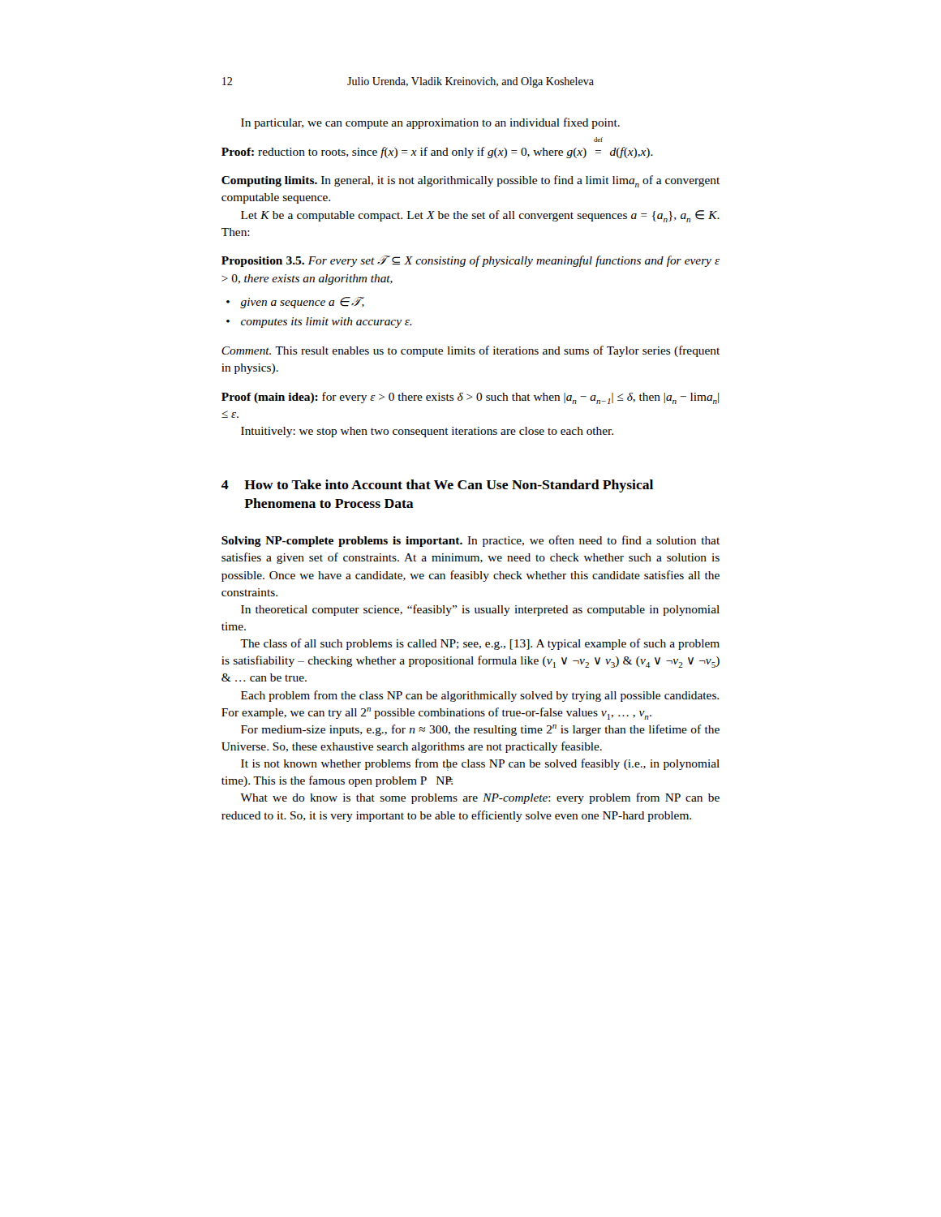12 Julio Urenda, Vladik Kreinovich, and Olga Kosheleva
In particular, we can compute an approximation to an individual fixed point.
Proof: reduction to roots, since f(x) = x if and only if g(x) = 0, where g(x) def= d(f(x),x).
Computing limits. In general, it is not algorithmically possible to find a limit liman of a convergent computable sequence.
Let K be a computable compact. Let X be the set of all convergent sequences a = {an}, an ∈ K. Then:
Proposition 3.5. For every set 𝒯 ⊆ X consisting of physically meaningful functions and for every ε > 0, there exists an algorithm that,
given a sequence a ∈ 𝒯,
computes its limit with accuracy ε.
Comment. This result enables us to compute limits of iterations and sums of Taylor series (frequent in physics).
Proof (main idea): for every ε > 0 there exists δ > 0 such that when |an − an−1| ≤ δ, then |an − liman| ≤ ε.
Intuitively: we stop when two consequent iterations are close to each other.
4 How to Take into Account that We Can Use Non-Standard Physical Phenomena to Process Data
Solving NP-complete problems is important. In practice, we often need to find a solution that satisfies a given set of constraints. At a minimum, we need to check whether such a solution is possible. Once we have a candidate, we can feasibly check whether this candidate satisfies all the constraints.
In theoretical computer science, “feasibly” is usually interpreted as computable in polynomial time.
The class of all such problems is called NP; see, e.g., [13]. A typical example of such a problem is satisfiability – checking whether a propositional formula like (v1 ∨ ¬v2 ∨ v3) & (v4 ∨ ¬v2 ∨ ¬v5) & … can be true.
Each problem from the class NP can be algorithmically solved by trying all possible candidates. For example, we can try all 2n possible combinations of true-or-false values v1, … , vn.
For medium-size inputs, e.g., for n ≈ 300, the resulting time 2n is larger than the lifetime of the Universe. So, these exhaustive search algorithms are not practically feasible.
It is not known whether problems from the class NP can be solved feasibly (i.e., in polynomial time). This is the famous open problem P?=NP.
What we do know is that some problems are NP-complete: every problem from NP can be reduced to it. So, it is very important to be able to efficiently solve even one NP-hard problem.